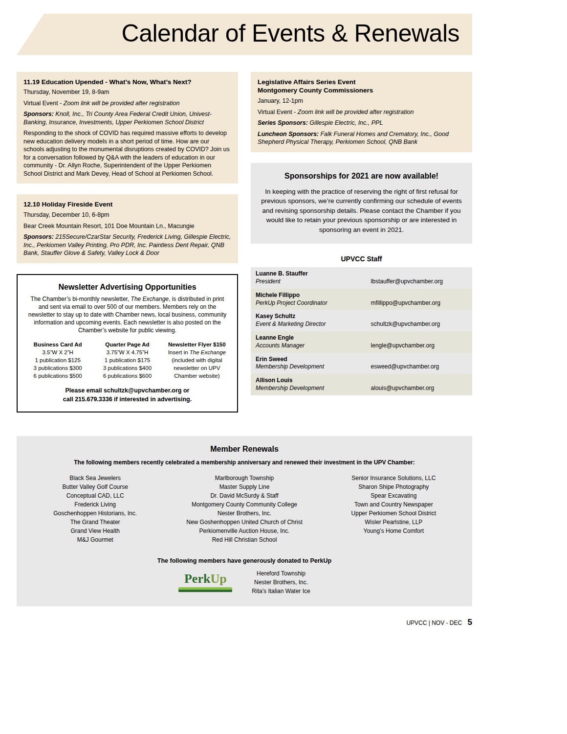Calendar of Events & Renewals
11.19 Education Upended - What’s Now, What’s Next?
Thursday, November 19, 8-9am
Virtual Event - Zoom link will be provided after registration
Sponsors: Knoll, Inc., Tri County Area Federal Credit Union, Univest-Banking, Insurance, Investments, Upper Perkiomen School District
Responding to the shock of COVID has required massive efforts to develop new education delivery models in a short period of time. How are our schools adjusting to the monumental disruptions created by COVID? Join us for a conversation followed by Q&A with the leaders of education in our community - Dr. Allyn Roche, Superintendent of the Upper Perkiomen School District and Mark Devey, Head of School at Perkiomen School.
12.10 Holiday Fireside Event
Thursday, December 10, 6-8pm
Bear Creek Mountain Resort, 101 Doe Mountain Ln., Macungie
Sponsors: 215Secure/CzarStar Security, Frederick Living, Gillespie Electric, Inc., Perkiomen Valley Printing, Pro PDR, Inc. Paintless Dent Repair, QNB Bank, Stauffer Glove & Safety, Valley Lock & Door
Newsletter Advertising Opportunities
The Chamber’s bi-monthly newsletter, The Exchange, is distributed in print and sent via email to over 500 of our members. Members rely on the newsletter to stay up to date with Chamber news, local business, community information and upcoming events. Each newsletter is also posted on the Chamber’s website for public viewing.
Business Card Ad
3.5”W X 2”H
1 publication $125
3 publications $300
6 publications $500
Quarter Page Ad
3.75”W X 4.75”H
1 publication $175
3 publications $400
6 publications $600
Newsletter Flyer $150
Insert in The Exchange
(included with digital newsletter on UPV Chamber website)
Please email schultzk@upvchamber.org or
call 215.679.3336 if interested in advertising.
Legislative Affairs Series Event
Montgomery County Commissioners
January, 12-1pm
Virtual Event - Zoom link will be provided after registration
Series Sponsors: Gillespie Electric, Inc., PPL
Luncheon Sponsors: Falk Funeral Homes and Crematory, Inc., Good Shepherd Physical Therapy, Perkiomen School, QNB Bank
Sponsorships for 2021 are now available!
In keeping with the practice of reserving the right of first refusal for previous sponsors, we’re currently confirming our schedule of events and revising sponsorship details. Please contact the Chamber if you would like to retain your previous sponsorship or are interested in sponsoring an event in 2021.
UPVCC Staff
| Luanne B. Stauffer President | lbstauffer@upvchamber.org |
| Michele Fillippo PerkUp Project Coordinator | mfillippo@upvchamber.org |
| Kasey Schultz Event & Marketing Director | schultzk@upvchamber.org |
| Leanne Engle Accounts Manager | lengle@upvchamber.org |
| Erin Sweed Membership Development | esweed@upvchamber.org |
| Allison Louis Membership Development | alouis@upvchamber.org |
Member Renewals
The following members recently celebrated a membership anniversary and renewed their investment in the UPV Chamber:
Black Sea Jewelers
Butter Valley Golf Course
Conceptual CAD, LLC
Frederick Living
Goschenhoppen Historians, Inc.
The Grand Theater
Grand View Health
M&J Gourmet
Marlborough Township
Master Supply Line
Dr. David McSurdy & Staff
Montgomery County Community College
Nester Brothers, Inc.
New Goshenhoppen United Church of Christ
Perkiomenville Auction House, Inc.
Red Hill Christian School
Senior Insurance Solutions, LLC
Sharon Shipe Photography
Spear Excavating
Town and Country Newspaper
Upper Perkiomen School District
Wisler Pearlstine, LLP
Young’s Home Comfort
The following members have generously donated to PerkUp
PerkUp
Hereford Township
Nester Brothers, Inc.
Rita’s Italian Water Ice
UPVCC | NOV - DEC 5